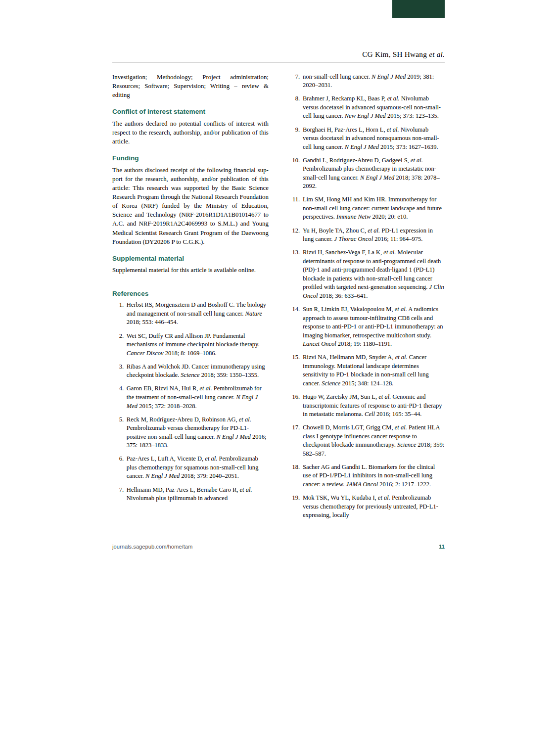CG Kim, SH Hwang et al.
Investigation; Methodology; Project administration; Resources; Software; Supervision; Writing – review & editing
Conflict of interest statement
The authors declared no potential conflicts of interest with respect to the research, authorship, and/or publication of this article.
Funding
The authors disclosed receipt of the following financial support for the research, authorship, and/or publication of this article: This research was supported by the Basic Science Research Program through the National Research Foundation of Korea (NRF) funded by the Ministry of Education, Science and Technology (NRF-2016R1D1A1B01014677 to A.C. and NRF-2019R1A2C4069993 to S.M.L.) and Young Medical Scientist Research Grant Program of the Daewoong Foundation (DY20206 P to C.G.K.).
Supplemental material
Supplemental material for this article is available online.
References
Herbst RS, Morgensztern D and Boshoff C. The biology and management of non-small cell lung cancer. Nature 2018; 553: 446–454.
Wei SC, Duffy CR and Allison JP. Fundamental mechanisms of immune checkpoint blockade therapy. Cancer Discov 2018; 8: 1069–1086.
Ribas A and Wolchok JD. Cancer immunotherapy using checkpoint blockade. Science 2018; 359: 1350–1355.
Garon EB, Rizvi NA, Hui R, et al. Pembrolizumab for the treatment of non-small-cell lung cancer. N Engl J Med 2015; 372: 2018–2028.
Reck M, Rodríguez-Abreu D, Robinson AG, et al. Pembrolizumab versus chemotherapy for PD-L1-positive non-small-cell lung cancer. N Engl J Med 2016; 375: 1823–1833.
Paz-Ares L, Luft A, Vicente D, et al. Pembrolizumab plus chemotherapy for squamous non-small-cell lung cancer. N Engl J Med 2018; 379: 2040–2051.
Hellmann MD, Paz-Ares L, Bernabe Caro R, et al. Nivolumab plus ipilimumab in advanced
non-small-cell lung cancer. N Engl J Med 2019; 381: 2020–2031.
Brahmer J, Reckamp KL, Baas P, et al. Nivolumab versus docetaxel in advanced squamous-cell non-small-cell lung cancer. New Engl J Med 2015; 373: 123–135.
Borghaei H, Paz-Ares L, Horn L, et al. Nivolumab versus docetaxel in advanced nonsquamous non-small-cell lung cancer. N Engl J Med 2015; 373: 1627–1639.
Gandhi L, Rodríguez-Abreu D, Gadgeel S, et al. Pembrolizumab plus chemotherapy in metastatic non-small-cell lung cancer. N Engl J Med 2018; 378: 2078–2092.
Lim SM, Hong MH and Kim HR. Immunotherapy for non-small cell lung cancer: current landscape and future perspectives. Immune Netw 2020; 20: e10.
Yu H, Boyle TA, Zhou C, et al. PD-L1 expression in lung cancer. J Thorac Oncol 2016; 11: 964–975.
Rizvi H, Sanchez-Vega F, La K, et al. Molecular determinants of response to anti-programmed cell death (PD)-1 and anti-programmed death-ligand 1 (PD-L1) blockade in patients with non-small-cell lung cancer profiled with targeted next-generation sequencing. J Clin Oncol 2018; 36: 633–641.
Sun R, Limkin EJ, Vakalopoulou M, et al. A radiomics approach to assess tumour-infiltrating CD8 cells and response to anti-PD-1 or anti-PD-L1 immunotherapy: an imaging biomarker, retrospective multicohort study. Lancet Oncol 2018; 19: 1180–1191.
Rizvi NA, Hellmann MD, Snyder A, et al. Cancer immunology. Mutational landscape determines sensitivity to PD-1 blockade in non-small cell lung cancer. Science 2015; 348: 124–128.
Hugo W, Zaretsky JM, Sun L, et al. Genomic and transcriptomic features of response to anti-PD-1 therapy in metastatic melanoma. Cell 2016; 165: 35–44.
Chowell D, Morris LGT, Grigg CM, et al. Patient HLA class I genotype influences cancer response to checkpoint blockade immunotherapy. Science 2018; 359: 582–587.
Sacher AG and Gandhi L. Biomarkers for the clinical use of PD-1/PD-L1 inhibitors in non-small-cell lung cancer: a review. JAMA Oncol 2016; 2: 1217–1222.
Mok TSK, Wu YL, Kudaba I, et al. Pembrolizumab versus chemotherapy for previously untreated, PD-L1-expressing, locally
journals.sagepub.com/home/tam
11